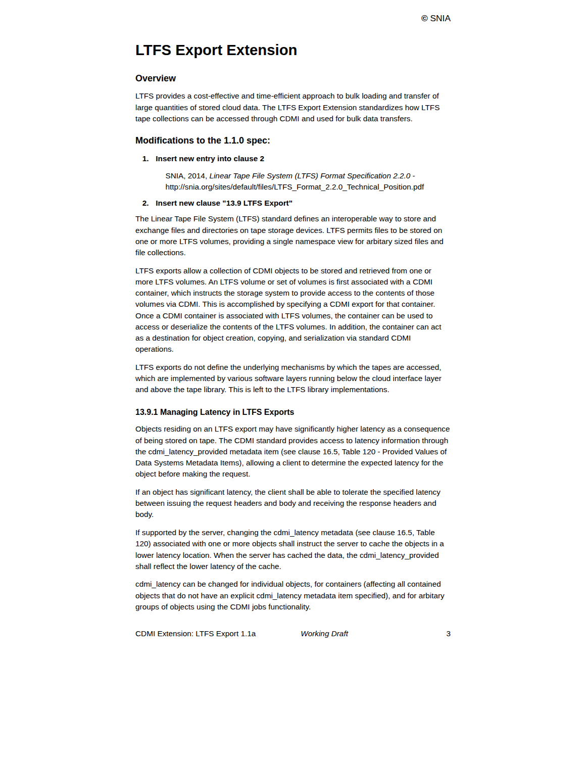© SNIA
LTFS Export Extension
Overview
LTFS provides a cost-effective and time-efficient approach to bulk loading and transfer of large quantities of stored cloud data. The LTFS Export Extension standardizes how LTFS tape collections can be accessed through CDMI and used for bulk data transfers.
Modifications to the 1.1.0 spec:
Insert new entry into clause 2
SNIA, 2014, Linear Tape File System (LTFS) Format Specification 2.2.0 - http://snia.org/sites/default/files/LTFS_Format_2.2.0_Technical_Position.pdf
Insert new clause "13.9 LTFS Export"
The Linear Tape File System (LTFS) standard defines an interoperable way to store and exchange files and directories on tape storage devices. LTFS permits files to be stored on one or more LTFS volumes, providing a single namespace view for arbitary sized files and file collections.
LTFS exports allow a collection of CDMI objects to be stored and retrieved from one or more LTFS volumes. An LTFS volume or set of volumes is first associated with a CDMI container, which instructs the storage system to provide access to the contents of those volumes via CDMI. This is accomplished by specifying a CDMI export for that container. Once a CDMI container is associated with LTFS volumes, the container can be used to access or deserialize the contents of the LTFS volumes. In addition, the container can act as a destination for object creation, copying, and serialization via standard CDMI operations.
LTFS exports do not define the underlying mechanisms by which the tapes are accessed, which are implemented by various software layers running below the cloud interface layer and above the tape library. This is left to the LTFS library implementations.
13.9.1 Managing Latency in LTFS Exports
Objects residing on an LTFS export may have significantly higher latency as a consequence of being stored on tape. The CDMI standard provides access to latency information through the cdmi_latency_provided metadata item (see clause 16.5, Table 120 - Provided Values of Data Systems Metadata Items), allowing a client to determine the expected latency for the object before making the request.
If an object has significant latency, the client shall be able to tolerate the specified latency between issuing the request headers and body and receiving the response headers and body.
If supported by the server, changing the cdmi_latency metadata (see clause 16.5, Table 120) associated with one or more objects shall instruct the server to cache the objects in a lower latency location. When the server has cached the data, the cdmi_latency_provided shall reflect the lower latency of the cache.
cdmi_latency can be changed for individual objects, for containers (affecting all contained objects that do not have an explicit cdmi_latency metadata item specified), and for arbitary groups of objects using the CDMI jobs functionality.
CDMI Extension: LTFS Export 1.1a
Working Draft
3